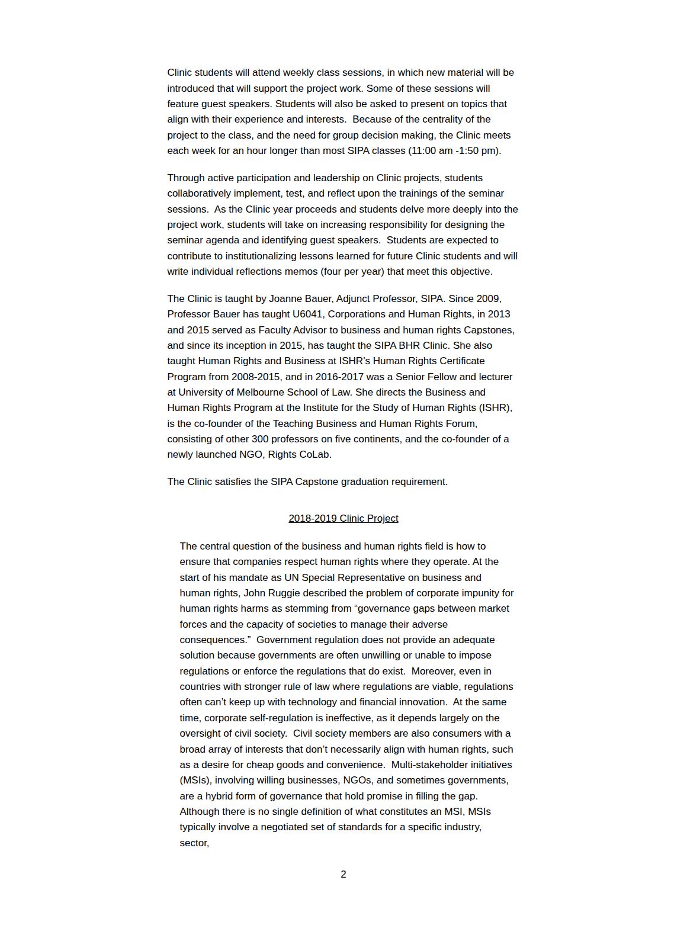Clinic students will attend weekly class sessions, in which new material will be introduced that will support the project work. Some of these sessions will feature guest speakers. Students will also be asked to present on topics that align with their experience and interests. Because of the centrality of the project to the class, and the need for group decision making, the Clinic meets each week for an hour longer than most SIPA classes (11:00 am -1:50 pm).
Through active participation and leadership on Clinic projects, students collaboratively implement, test, and reflect upon the trainings of the seminar sessions. As the Clinic year proceeds and students delve more deeply into the project work, students will take on increasing responsibility for designing the seminar agenda and identifying guest speakers. Students are expected to contribute to institutionalizing lessons learned for future Clinic students and will write individual reflections memos (four per year) that meet this objective.
The Clinic is taught by Joanne Bauer, Adjunct Professor, SIPA. Since 2009, Professor Bauer has taught U6041, Corporations and Human Rights, in 2013 and 2015 served as Faculty Advisor to business and human rights Capstones, and since its inception in 2015, has taught the SIPA BHR Clinic. She also taught Human Rights and Business at ISHR’s Human Rights Certificate Program from 2008-2015, and in 2016-2017 was a Senior Fellow and lecturer at University of Melbourne School of Law. She directs the Business and Human Rights Program at the Institute for the Study of Human Rights (ISHR), is the co-founder of the Teaching Business and Human Rights Forum, consisting of other 300 professors on five continents, and the co-founder of a newly launched NGO, Rights CoLab.
The Clinic satisfies the SIPA Capstone graduation requirement.
2018-2019 Clinic Project
The central question of the business and human rights field is how to ensure that companies respect human rights where they operate. At the start of his mandate as UN Special Representative on business and human rights, John Ruggie described the problem of corporate impunity for human rights harms as stemming from “governance gaps between market forces and the capacity of societies to manage their adverse consequences.” Government regulation does not provide an adequate solution because governments are often unwilling or unable to impose regulations or enforce the regulations that do exist. Moreover, even in countries with stronger rule of law where regulations are viable, regulations often can’t keep up with technology and financial innovation. At the same time, corporate self-regulation is ineffective, as it depends largely on the oversight of civil society. Civil society members are also consumers with a broad array of interests that don’t necessarily align with human rights, such as a desire for cheap goods and convenience. Multi-stakeholder initiatives (MSIs), involving willing businesses, NGOs, and sometimes governments, are a hybrid form of governance that hold promise in filling the gap. Although there is no single definition of what constitutes an MSI, MSIs typically involve a negotiated set of standards for a specific industry, sector,
2